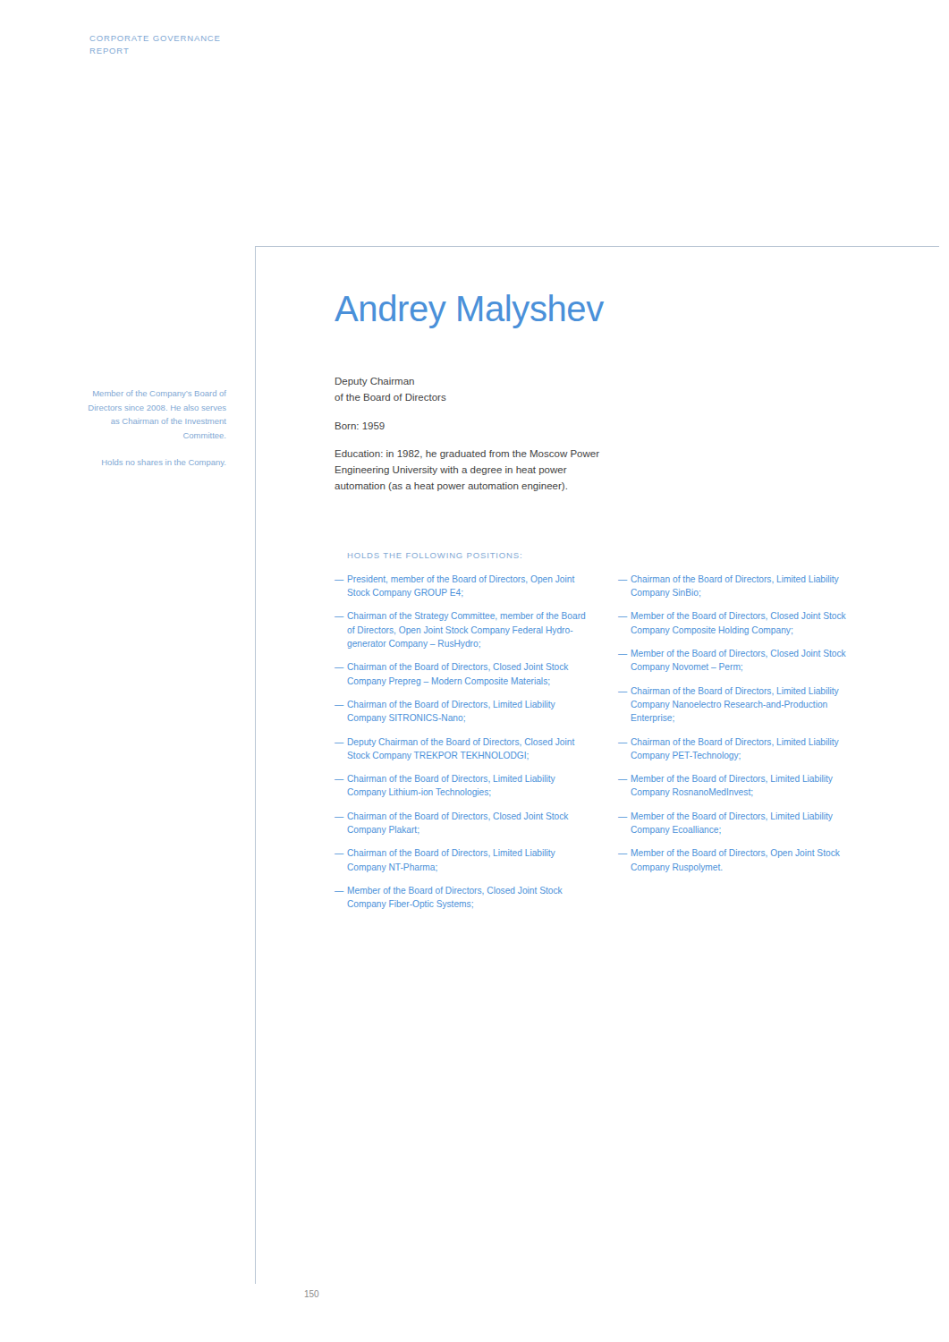Corporate Governance
Report
Member of the Company’s Board of Directors since 2008. He also serves as Chairman of the Investment Committee.
Holds no shares in the Company.
Andrey Malyshev
Deputy Chairman
of the Board of Directors
Born: 1959
Education: in 1982, he graduated from the Moscow Power Engineering University with a degree in heat power automation (as a heat power automation engineer).
Holds the following positions:
President, member of the Board of Directors, Open Joint Stock Company GROUP E4;
Chairman of the Strategy Committee, member of the Board of Directors, Open Joint Stock Company Federal Hydro-generator Company – RusHydro;
Chairman of the Board of Directors, Closed Joint Stock Company Prepreg – Modern Composite Materials;
Chairman of the Board of Directors, Limited Liability Company SITRONICS-Nano;
Deputy Chairman of the Board of Directors, Closed Joint Stock Company TREKPOR TEKHNOLODGI;
Chairman of the Board of Directors, Limited Liability Company Lithium-ion Technologies;
Chairman of the Board of Directors, Closed Joint Stock Company Plakart;
Chairman of the Board of Directors, Limited Liability Company NT-Pharma;
Member of the Board of Directors, Closed Joint Stock Company Fiber-Optic Systems;
Chairman of the Board of Directors, Limited Liability Company SinBio;
Member of the Board of Directors, Closed Joint Stock Company Composite Holding Company;
Member of the Board of Directors, Closed Joint Stock Company Novomet – Perm;
Chairman of the Board of Directors, Limited Liability Company Nanoelectro Research-and-Production Enterprise;
Chairman of the Board of Directors, Limited Liability Company PET-Technology;
Member of the Board of Directors, Limited Liability Company RosnanoMedInvest;
Member of the Board of Directors, Limited Liability Company Ecoalliance;
Member of the Board of Directors, Open Joint Stock Company Ruspolymet.
150